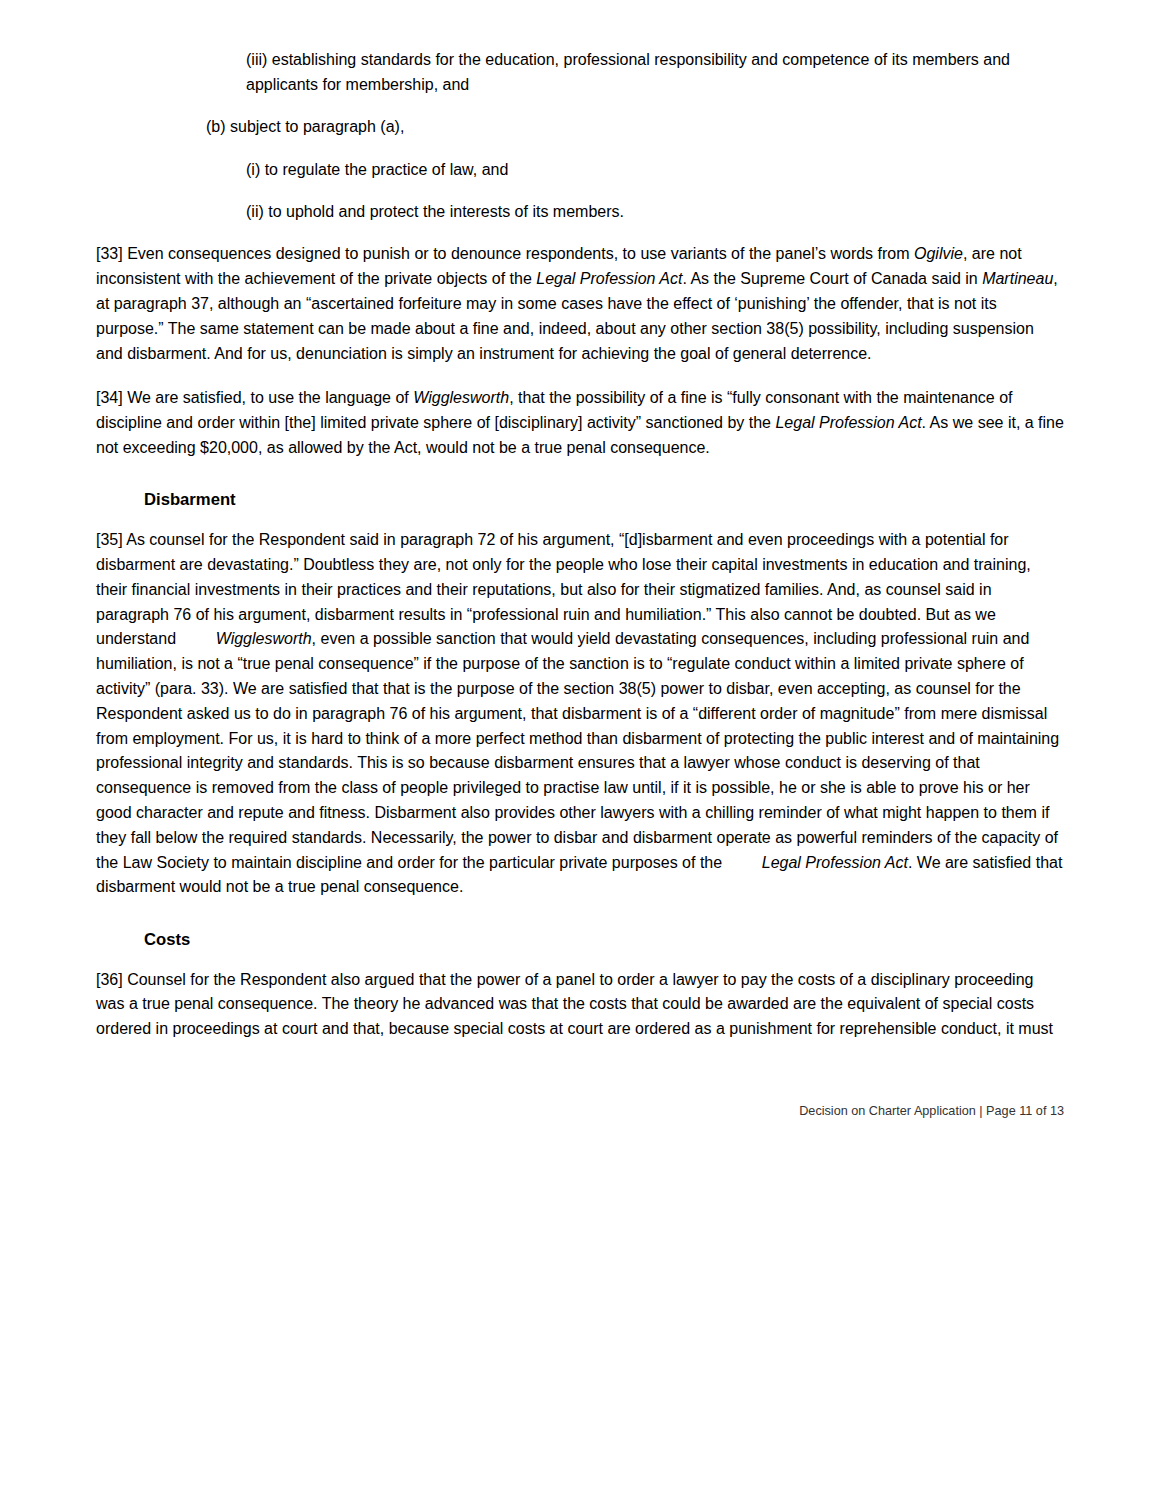(iii) establishing standards for the education, professional responsibility and competence of its members and applicants for membership, and
(b) subject to paragraph (a),
(i) to regulate the practice of law, and
(ii) to uphold and protect the interests of its members.
[33] Even consequences designed to punish or to denounce respondents, to use variants of the panel’s words from Ogilvie, are not inconsistent with the achievement of the private objects of the Legal Profession Act. As the Supreme Court of Canada said in Martineau, at paragraph 37, although an “ascertained forfeiture may in some cases have the effect of ‘punishing’ the offender, that is not its purpose.” The same statement can be made about a fine and, indeed, about any other section 38(5) possibility, including suspension and disbarment. And for us, denunciation is simply an instrument for achieving the goal of general deterrence.
[34] We are satisfied, to use the language of Wigglesworth, that the possibility of a fine is “fully consonant with the maintenance of discipline and order within [the] limited private sphere of [disciplinary] activity” sanctioned by the Legal Profession Act. As we see it, a fine not exceeding $20,000, as allowed by the Act, would not be a true penal consequence.
Disbarment
[35] As counsel for the Respondent said in paragraph 72 of his argument, “[d]isbarment and even proceedings with a potential for disbarment are devastating.” Doubtless they are, not only for the people who lose their capital investments in education and training, their financial investments in their practices and their reputations, but also for their stigmatized families. And, as counsel said in paragraph 76 of his argument, disbarment results in “professional ruin and humiliation.” This also cannot be doubted. But as we understand Wigglesworth, even a possible sanction that would yield devastating consequences, including professional ruin and humiliation, is not a “true penal consequence” if the purpose of the sanction is to “regulate conduct within a limited private sphere of activity” (para. 33). We are satisfied that that is the purpose of the section 38(5) power to disbar, even accepting, as counsel for the Respondent asked us to do in paragraph 76 of his argument, that disbarment is of a “different order of magnitude” from mere dismissal from employment. For us, it is hard to think of a more perfect method than disbarment of protecting the public interest and of maintaining professional integrity and standards. This is so because disbarment ensures that a lawyer whose conduct is deserving of that consequence is removed from the class of people privileged to practise law until, if it is possible, he or she is able to prove his or her good character and repute and fitness. Disbarment also provides other lawyers with a chilling reminder of what might happen to them if they fall below the required standards. Necessarily, the power to disbar and disbarment operate as powerful reminders of the capacity of the Law Society to maintain discipline and order for the particular private purposes of the Legal Profession Act. We are satisfied that disbarment would not be a true penal consequence.
Costs
[36] Counsel for the Respondent also argued that the power of a panel to order a lawyer to pay the costs of a disciplinary proceeding was a true penal consequence. The theory he advanced was that the costs that could be awarded are the equivalent of special costs ordered in proceedings at court and that, because special costs at court are ordered as a punishment for reprehensible conduct, it must
Decision on Charter Application | Page 11 of 13